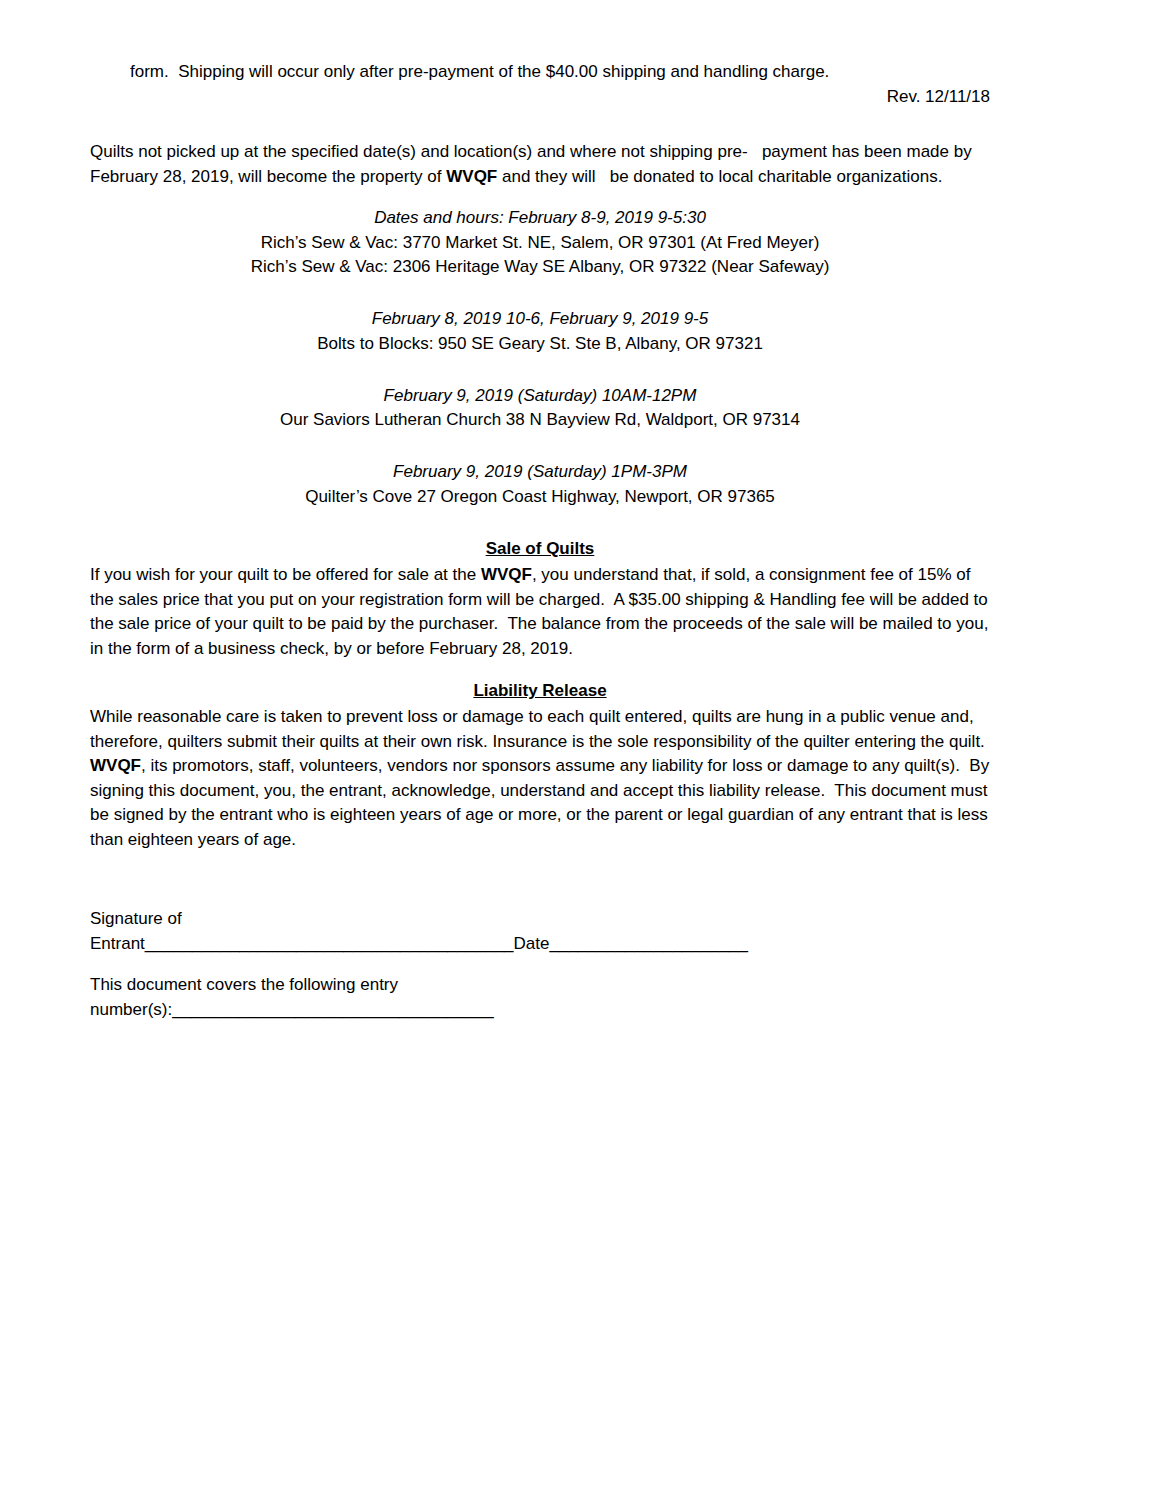form. Shipping will occur only after pre-payment of the $40.00 shipping and handling charge.
Rev. 12/11/18
Quilts not picked up at the specified date(s) and location(s) and where not shipping pre- payment has been made by February 28, 2019, will become the property of WVQF and they will be donated to local charitable organizations.
Dates and hours: February 8-9, 2019 9-5:30
Rich’s Sew & Vac: 3770 Market St. NE, Salem, OR 97301 (At Fred Meyer)
Rich’s Sew & Vac: 2306 Heritage Way SE Albany, OR 97322 (Near Safeway)
February 8, 2019 10-6, February 9, 2019 9-5
Bolts to Blocks: 950 SE Geary St. Ste B, Albany, OR 97321
February 9, 2019 (Saturday) 10AM-12PM
Our Saviors Lutheran Church 38 N Bayview Rd, Waldport, OR 97314
February 9, 2019 (Saturday) 1PM-3PM
Quilter’s Cove 27 Oregon Coast Highway, Newport, OR 97365
Sale of Quilts
If you wish for your quilt to be offered for sale at the WVQF, you understand that, if sold, a consignment fee of 15% of the sales price that you put on your registration form will be charged. A $35.00 shipping & Handling fee will be added to the sale price of your quilt to be paid by the purchaser. The balance from the proceeds of the sale will be mailed to you, in the form of a business check, by or before February 28, 2019.
Liability Release
While reasonable care is taken to prevent loss or damage to each quilt entered, quilts are hung in a public venue and, therefore, quilters submit their quilts at their own risk. Insurance is the sole responsibility of the quilter entering the quilt. WVQF, its promotors, staff, volunteers, vendors nor sponsors assume any liability for loss or damage to any quilt(s). By signing this document, you, the entrant, acknowledge, understand and accept this liability release. This document must be signed by the entrant who is eighteen years of age or more, or the parent or legal guardian of any entrant that is less than eighteen years of age.
Signature of
Entrant_______________________________________Date_____________________
This document covers the following entry
number(s):__________________________________